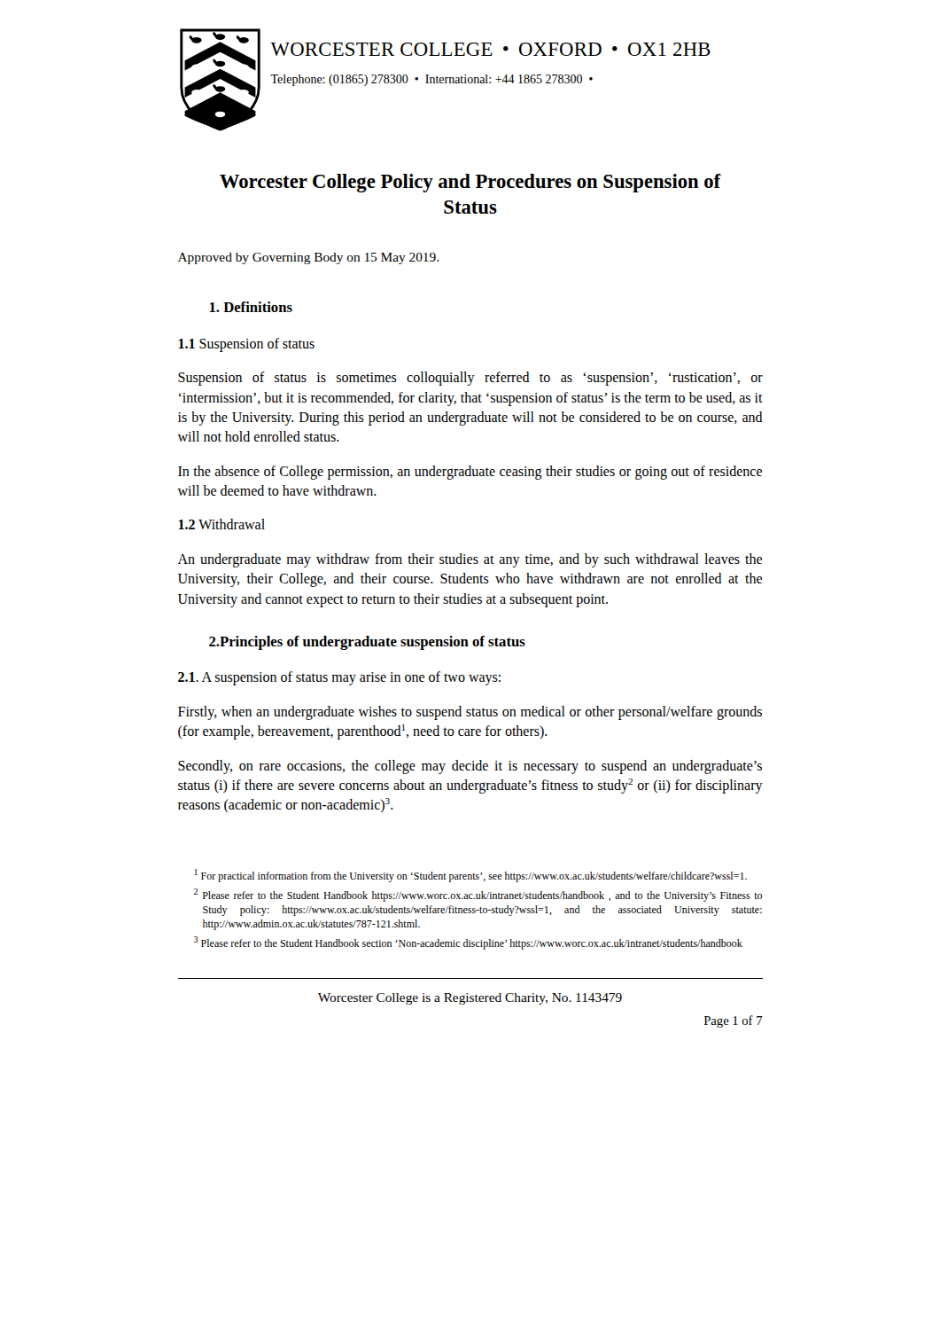WORCESTER COLLEGE•OXFORD•OX1 2HB
Telephone: (01865) 278300 • International: +44 1865 278300 •
Worcester College Policy and Procedures on Suspension of
Status
Approved by Governing Body on 15 May 2019.
1. Definitions
1.1 Suspension of status
Suspension of status is sometimes colloquially referred to as ‘suspension’, ‘rustication’, or ‘intermission’, but it is recommended, for clarity, that ‘suspension of status’ is the term to be used, as it is by the University. During this period an undergraduate will not be considered to be on course, and will not hold enrolled status.
In the absence of College permission, an undergraduate ceasing their studies or going out of residence will be deemed to have withdrawn.
1.2 Withdrawal
An undergraduate may withdraw from their studies at any time, and by such withdrawal leaves the University, their College, and their course. Students who have withdrawn are not enrolled at the University and cannot expect to return to their studies at a subsequent point.
2. Principles of undergraduate suspension of status
2.1. A suspension of status may arise in one of two ways:
Firstly, when an undergraduate wishes to suspend status on medical or other personal/welfare grounds (for example, bereavement, parenthood1, need to care for others).
Secondly, on rare occasions, the college may decide it is necessary to suspend an undergraduate’s status (i) if there are severe concerns about an undergraduate’s fitness to study2 or (ii) for disciplinary reasons (academic or non-academic)3.
1 For practical information from the University on ‘Student parents’, see https://www.ox.ac.uk/students/welfare/childcare?wssl=1.
2 Please refer to the Student Handbook https://www.worc.ox.ac.uk/intranet/students/handbook , and to the University’s Fitness to Study policy: https://www.ox.ac.uk/students/welfare/fitness-to-study?wssl=1, and the associated University statute: http://www.admin.ox.ac.uk/statutes/787-121.shtml.
3 Please refer to the Student Handbook section ‘Non-academic discipline’ https://www.worc.ox.ac.uk/intranet/students/handbook
Worcester College is a Registered Charity, No. 1143479
Page 1 of 7